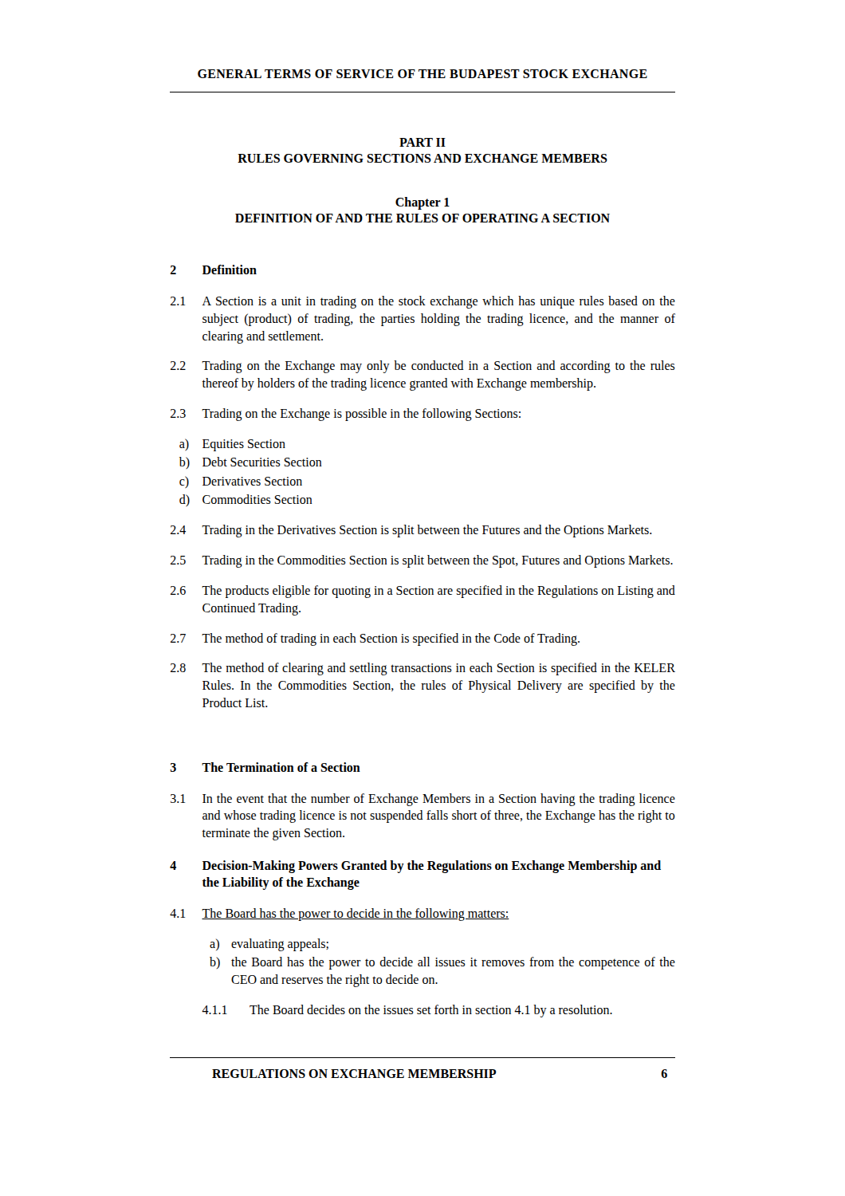GENERAL TERMS OF SERVICE OF THE BUDAPEST STOCK EXCHANGE
PART II
RULES GOVERNING SECTIONS AND EXCHANGE MEMBERS
Chapter 1
DEFINITION OF AND THE RULES OF OPERATING A SECTION
2 Definition
2.1 A Section is a unit in trading on the stock exchange which has unique rules based on the subject (product) of trading, the parties holding the trading licence, and the manner of clearing and settlement.
2.2 Trading on the Exchange may only be conducted in a Section and according to the rules thereof by holders of the trading licence granted with Exchange membership.
2.3 Trading on the Exchange is possible in the following Sections:
a) Equities Section
b) Debt Securities Section
c) Derivatives Section
d) Commodities Section
2.4 Trading in the Derivatives Section is split between the Futures and the Options Markets.
2.5 Trading in the Commodities Section is split between the Spot, Futures and Options Markets.
2.6 The products eligible for quoting in a Section are specified in the Regulations on Listing and Continued Trading.
2.7 The method of trading in each Section is specified in the Code of Trading.
2.8 The method of clearing and settling transactions in each Section is specified in the KELER Rules. In the Commodities Section, the rules of Physical Delivery are specified by the Product List.
3 The Termination of a Section
3.1 In the event that the number of Exchange Members in a Section having the trading licence and whose trading licence is not suspended falls short of three, the Exchange has the right to terminate the given Section.
4 Decision-Making Powers Granted by the Regulations on Exchange Membership and the Liability of the Exchange
4.1 The Board has the power to decide in the following matters:
a) evaluating appeals;
b) the Board has the power to decide all issues it removes from the competence of the CEO and reserves the right to decide on.
4.1.1 The Board decides on the issues set forth in section 4.1 by a resolution.
REGULATIONS ON EXCHANGE MEMBERSHIP 6